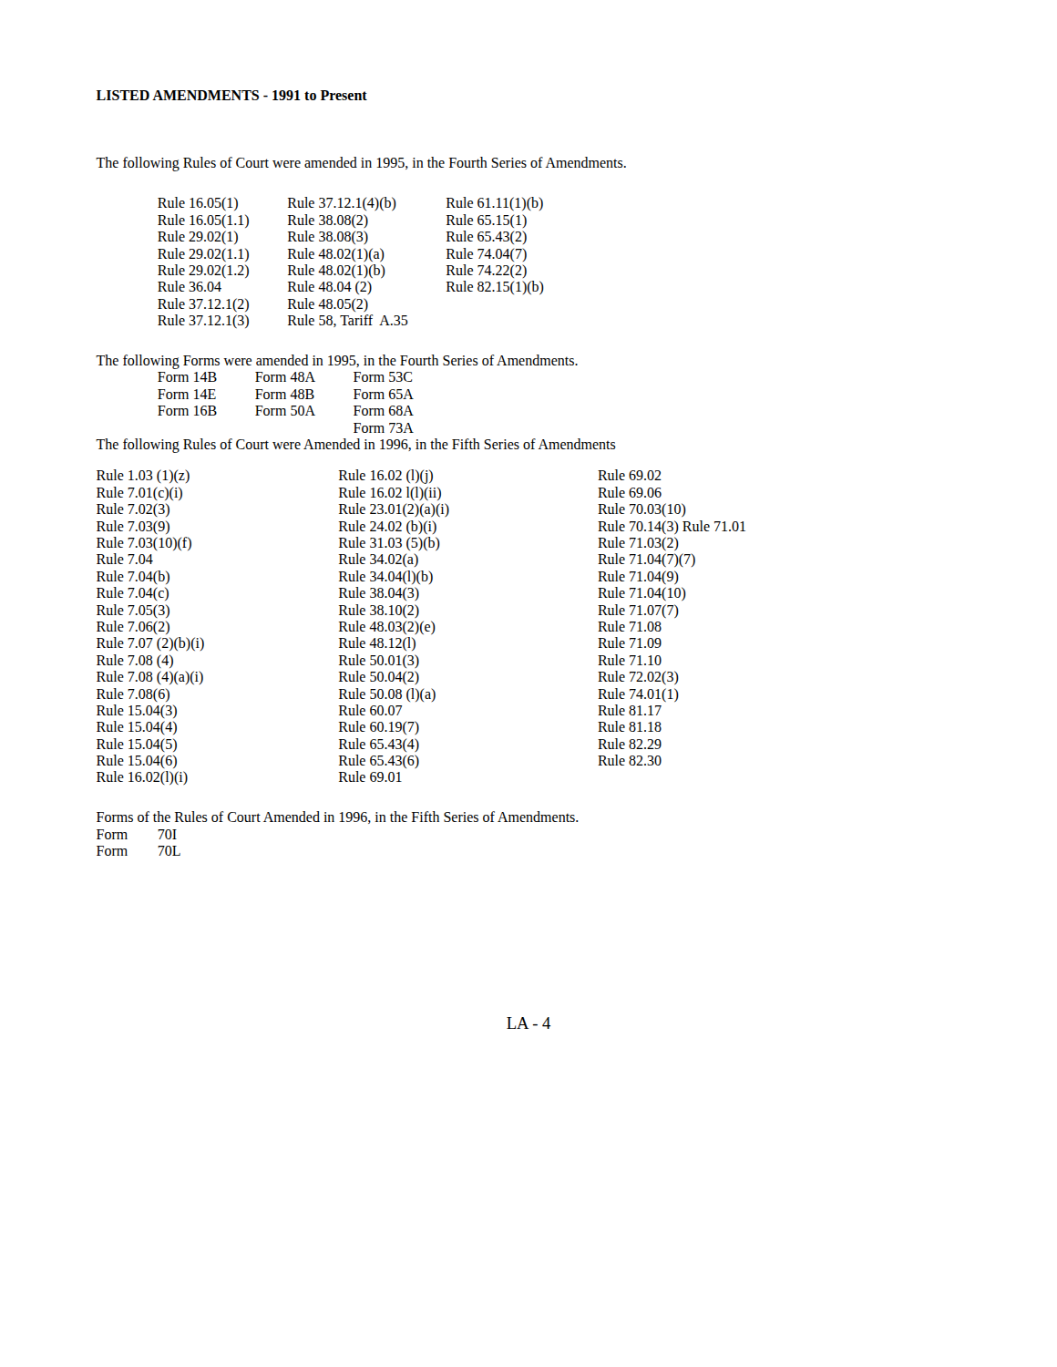LISTED AMENDMENTS - 1991 to Present
The following Rules of Court were amended in 1995, in the Fourth Series of Amendments.
| Rule 16.05(1) | Rule 37.12.1(4)(b) | Rule 61.11(1)(b) |
| Rule 16.05(1.1) | Rule 38.08(2) | Rule 65.15(1) |
| Rule 29.02(1) | Rule 38.08(3) | Rule 65.43(2) |
| Rule 29.02(1.1) | Rule 48.02(1)(a) | Rule 74.04(7) |
| Rule 29.02(1.2) | Rule 48.02(1)(b) | Rule 74.22(2) |
| Rule 36.04 | Rule 48.04 (2) | Rule 82.15(1)(b) |
| Rule 37.12.1(2) | Rule 48.05(2) | |
| Rule 37.12.1(3) | Rule 58, Tariff A.35 | |
The following Forms were amended in 1995, in the Fourth Series of Amendments.
| Form 14B | Form 48A | Form 53C |
| Form 14E | Form 48B | Form 65A |
| Form 16B | Form 50A | Form 68A |
| | | Form 73A |
The following Rules of Court were Amended in 1996, in the Fifth Series of Amendments
| Rule 1.03 (1)(z) | Rule 16.02 (l)(j) | Rule 69.02 |
| Rule 7.01(c)(i) | Rule 16.02 l(l)(ii) | Rule 69.06 |
| Rule 7.02(3) | Rule 23.01(2)(a)(i) | Rule 70.03(10) |
| Rule 7.03(9) | Rule 24.02 (b)(i) | Rule 70.14(3) Rule 71.01 |
| Rule 7.03(10)(f) | Rule 31.03 (5)(b) | Rule 71.03(2) |
| Rule 7.04 | Rule 34.02(a) | Rule 71.04(7)(7) |
| Rule 7.04(b) | Rule 34.04(l)(b) | Rule 71.04(9) |
| Rule 7.04(c) | Rule 38.04(3) | Rule 71.04(10) |
| Rule 7.05(3) | Rule 38.10(2) | Rule 71.07(7) |
| Rule 7.06(2) | Rule 48.03(2)(e) | Rule 71.08 |
| Rule 7.07 (2)(b)(i) | Rule 48.12(l) | Rule 71.09 |
| Rule 7.08 (4) | Rule 50.01(3) | Rule 71.10 |
| Rule 7.08 (4)(a)(i) | Rule 50.04(2) | Rule 72.02(3) |
| Rule 7.08(6) | Rule 50.08 (l)(a) | Rule 74.01(1) |
| Rule 15.04(3) | Rule 60.07 | Rule 81.17 |
| Rule 15.04(4) | Rule 60.19(7) | Rule 81.18 |
| Rule 15.04(5) | Rule 65.43(4) | Rule 82.29 |
| Rule 15.04(6) | Rule 65.43(6) | Rule 82.30 |
| Rule 16.02(l)(i) | Rule 69.01 | |
Forms of the Rules of Court Amended in 1996, in the Fifth Series of Amendments.
Form70I
Form70L
LA - 4